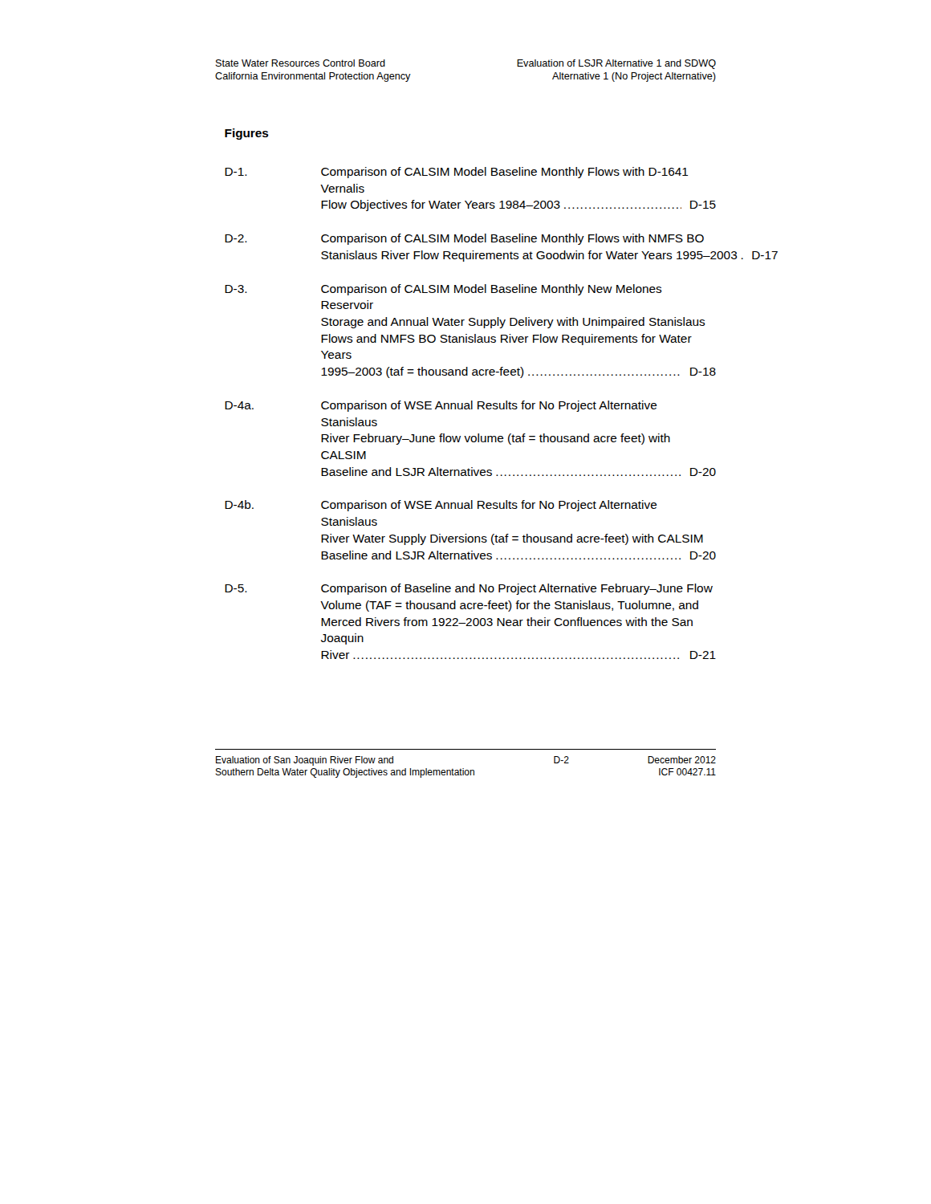State Water Resources Control Board
California Environmental Protection Agency
Evaluation of LSJR Alternative 1 and SDWQ
Alternative 1 (No Project Alternative)
Figures
D-1.
Comparison of CALSIM Model Baseline Monthly Flows with D-1641 Vernalis Flow Objectives for Water Years 1984–2003 ............................................................. D-15
D-2.
Comparison of CALSIM Model Baseline Monthly Flows with NMFS BO Stanislaus River Flow Requirements at Goodwin for Water Years 1995–2003 ............ D-17
D-3.
Comparison of CALSIM Model Baseline Monthly New Melones Reservoir Storage and Annual Water Supply Delivery with Unimpaired Stanislaus Flows and NMFS BO Stanislaus River Flow Requirements for Water Years 1995–2003 (taf = thousand acre-feet) ......................................................................... D-18
D-4a.
Comparison of WSE Annual Results for No Project Alternative Stanislaus River February–June flow volume (taf = thousand acre feet) with CALSIM Baseline and LSJR Alternatives ..................................................................................... D-20
D-4b.
Comparison of WSE Annual Results for No Project Alternative Stanislaus River Water Supply Diversions (taf = thousand acre-feet) with CALSIM Baseline and LSJR Alternatives ..................................................................................... D-20
D-5.
Comparison of Baseline and No Project Alternative February–June Flow Volume (TAF = thousand acre-feet) for the Stanislaus, Tuolumne, and Merced Rivers from 1922–2003 Near their Confluences with the San Joaquin River ......................................................................................................................... D-21
Evaluation of San Joaquin River Flow and
Southern Delta Water Quality Objectives and Implementation
D-2
December 2012
ICF 00427.11